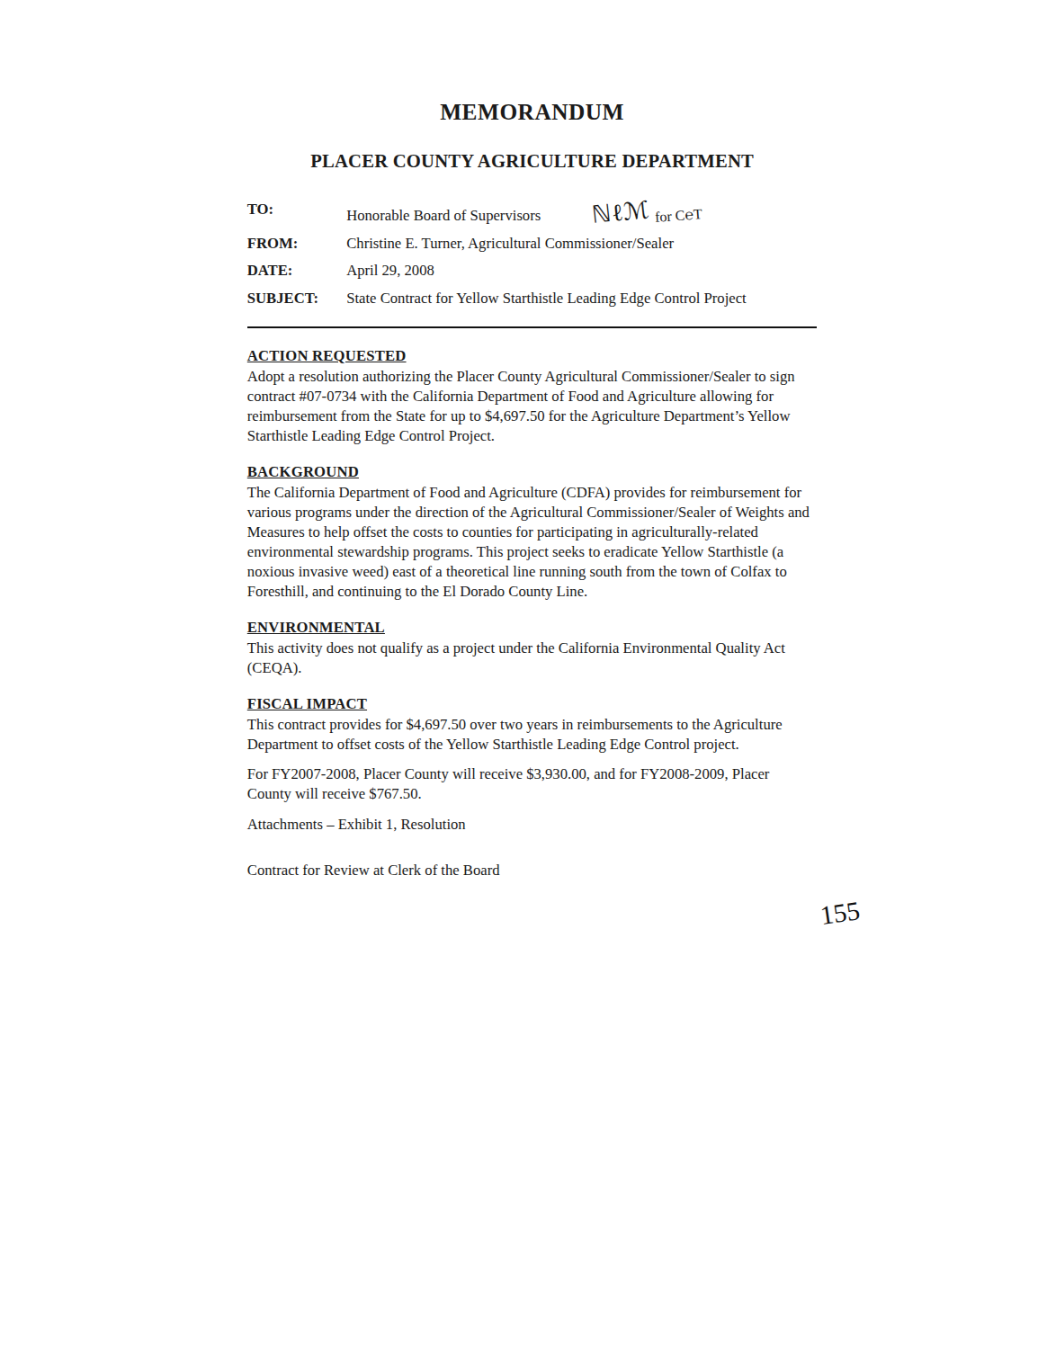MEMORANDUM
PLACER COUNTY AGRICULTURE DEPARTMENT
| TO: | Honorable Board of Supervisors ℕℓℳ for C℮T |
| FROM: | Christine E. Turner, Agricultural Commissioner/Sealer |
| DATE: | April 29, 2008 |
| SUBJECT: | State Contract for Yellow Starthistle Leading Edge Control Project |
ACTION REQUESTED
Adopt a resolution authorizing the Placer County Agricultural Commissioner/Sealer to sign contract #07-0734 with the California Department of Food and Agriculture allowing for reimbursement from the State for up to $4,697.50 for the Agriculture Department’s Yellow Starthistle Leading Edge Control Project.
BACKGROUND
The California Department of Food and Agriculture (CDFA) provides for reimbursement for various programs under the direction of the Agricultural Commissioner/Sealer of Weights and Measures to help offset the costs to counties for participating in agriculturally-related environmental stewardship programs. This project seeks to eradicate Yellow Starthistle (a noxious invasive weed) east of a theoretical line running south from the town of Colfax to Foresthill, and continuing to the El Dorado County Line.
ENVIRONMENTAL
This activity does not qualify as a project under the California Environmental Quality Act (CEQA).
FISCAL IMPACT
This contract provides for $4,697.50 over two years in reimbursements to the Agriculture Department to offset costs of the Yellow Starthistle Leading Edge Control project.
For FY2007-2008, Placer County will receive $3,930.00, and for FY2008-2009, Placer County will receive $767.50.
Attachments – Exhibit 1, Resolution
Contract for Review at Clerk of the Board
155